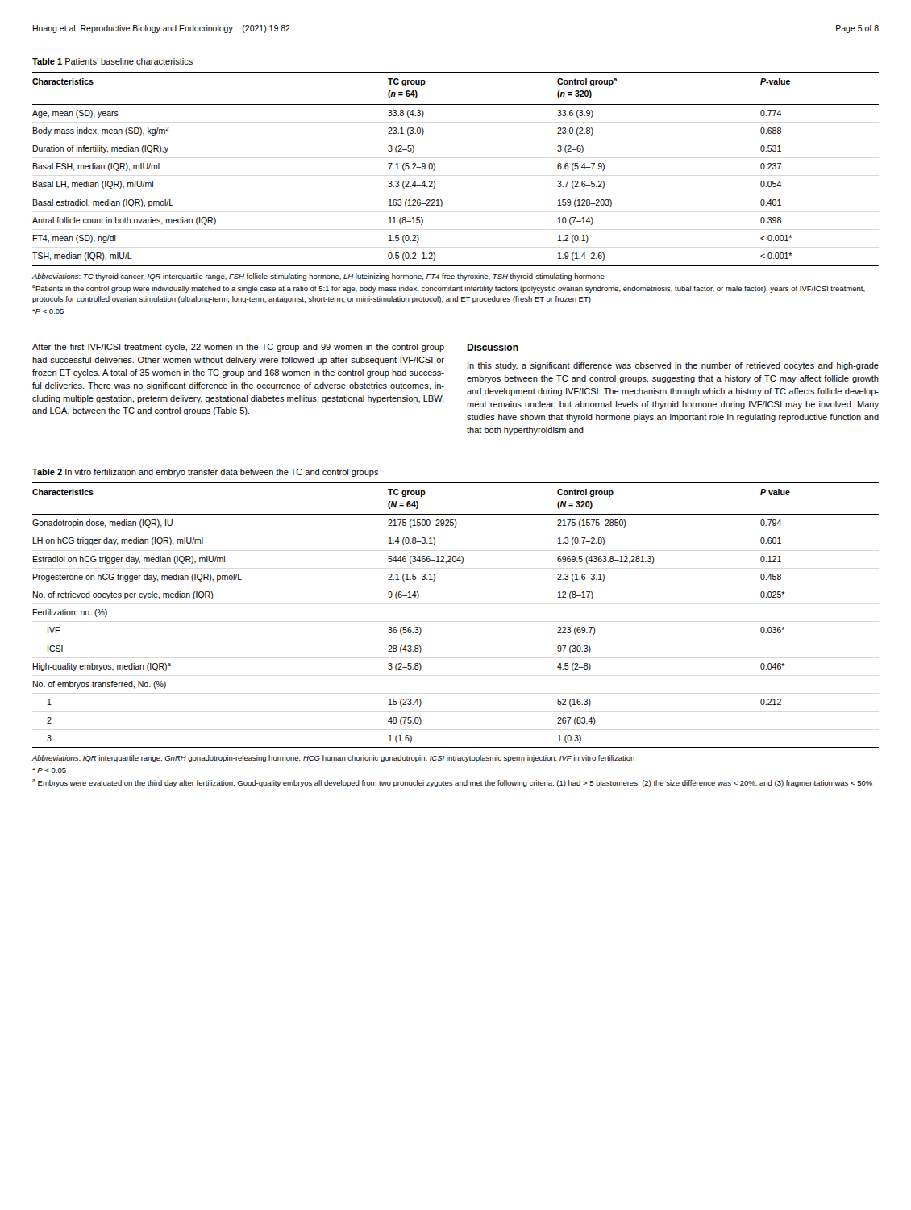Huang et al. Reproductive Biology and Endocrinology (2021) 19:82
Page 5 of 8
Table 1 Patients’ baseline characteristics
| Characteristics | TC group ( n = 64) | Control group a ( n = 320) | P -value |
| --- | --- | --- | --- |
| Age, mean (SD), years | 33.8 (4.3) | 33.6 (3.9) | 0.774 |
| Body mass index, mean (SD), kg/m 2 | 23.1 (3.0) | 23.0 (2.8) | 0.688 |
| Duration of infertility, median (IQR),y | 3 (2–5) | 3 (2–6) | 0.531 |
| Basal FSH, median (IQR), mIU/ml | 7.1 (5.2–9.0) | 6.6 (5.4–7.9) | 0.237 |
| Basal LH, median (IQR), mIU/ml | 3.3 (2.4–4.2) | 3.7 (2.6–5.2) | 0.054 |
| Basal estradiol, median (IQR), pmol/L | 163 (126–221) | 159 (128–203) | 0.401 |
| Antral follicle count in both ovaries, median (IQR) | 11 (8–15) | 10 (7–14) | 0.398 |
| FT4, mean (SD), ng/dl | 1.5 (0.2) | 1.2 (0.1) | < 0.001* |
| TSH, median (IQR), mIU/L | 0.5 (0.2–1.2) | 1.9 (1.4–2.6) | < 0.001* |
Abbreviations: TC thyroid cancer, IQR interquartile range, FSH follicle-stimulating hormone, LH luteinizing hormone, FT4 free thyroxine, TSH thyroid-stimulating hormone
aPatients in the control group were individually matched to a single case at a ratio of 5:1 for age, body mass index, concomitant infertility factors (polycystic ovarian syndrome, endometriosis, tubal factor, or male factor), years of IVF/ICSI treatment, protocols for controlled ovarian stimulation (ultralong-term, long-term, antagonist, short-term, or mini-stimulation protocol), and ET procedures (fresh ET or frozen ET)
*P < 0.05
After the first IVF/ICSI treatment cycle, 22 women in the TC group and 99 women in the control group had successful deliveries. Other women without delivery were followed up after subsequent IVF/ICSI or frozen ET cycles. A total of 35 women in the TC group and 168 women in the control group had successful deliveries. There was no significant difference in the occurrence of adverse obstetrics outcomes, including multiple gestation, preterm delivery, gestational diabetes mellitus, gestational hypertension, LBW, and LGA, between the TC and control groups (Table 5).
Discussion
In this study, a significant difference was observed in the number of retrieved oocytes and high-grade embryos between the TC and control groups, suggesting that a history of TC may affect follicle growth and development during IVF/ICSI. The mechanism through which a history of TC affects follicle development remains unclear, but abnormal levels of thyroid hormone during IVF/ICSI may be involved. Many studies have shown that thyroid hormone plays an important role in regulating reproductive function and that both hyperthyroidism and
Table 2 In vitro fertilization and embryo transfer data between the TC and control groups
| Characteristics | TC group ( N = 64) | Control group ( N = 320) | P value |
| --- | --- | --- | --- |
| Gonadotropin dose, median (IQR), IU | 2175 (1500–2925) | 2175 (1575–2850) | 0.794 |
| LH on hCG trigger day, median (IQR), mIU/ml | 1.4 (0.8–3.1) | 1.3 (0.7–2.8) | 0.601 |
| Estradiol on hCG trigger day, median (IQR), mIU/ml | 5446 (3466–12,204) | 6969.5 (4363.8–12,281.3) | 0.121 |
| Progesterone on hCG trigger day, median (IQR), pmol/L | 2.1 (1.5–3.1) | 2.3 (1.6–3.1) | 0.458 |
| No. of retrieved oocytes per cycle, median (IQR) | 9 (6–14) | 12 (8–17) | 0.025* |
| Fertilization, no. (%) | | | |
| IVF | 36 (56.3) | 223 (69.7) | 0.036* |
| ICSI | 28 (43.8) | 97 (30.3) | |
| High-quality embryos, median (IQR) a | 3 (2–5.8) | 4.5 (2–8) | 0.046* |
| No. of embryos transferred, No. (%) | | | |
| 1 | 15 (23.4) | 52 (16.3) | 0.212 |
| 2 | 48 (75.0) | 267 (83.4) | |
| 3 | 1 (1.6) | 1 (0.3) | |
Abbreviations: IQR interquartile range, GnRH gonadotropin-releasing hormone, HCG human chorionic gonadotropin, ICSI intracytoplasmic sperm injection, IVF in vitro fertilization
* P < 0.05
a Embryos were evaluated on the third day after fertilization. Good-quality embryos all developed from two pronuclei zygotes and met the following criteria: (1) had > 5 blastomeres; (2) the size difference was < 20%; and (3) fragmentation was < 50%